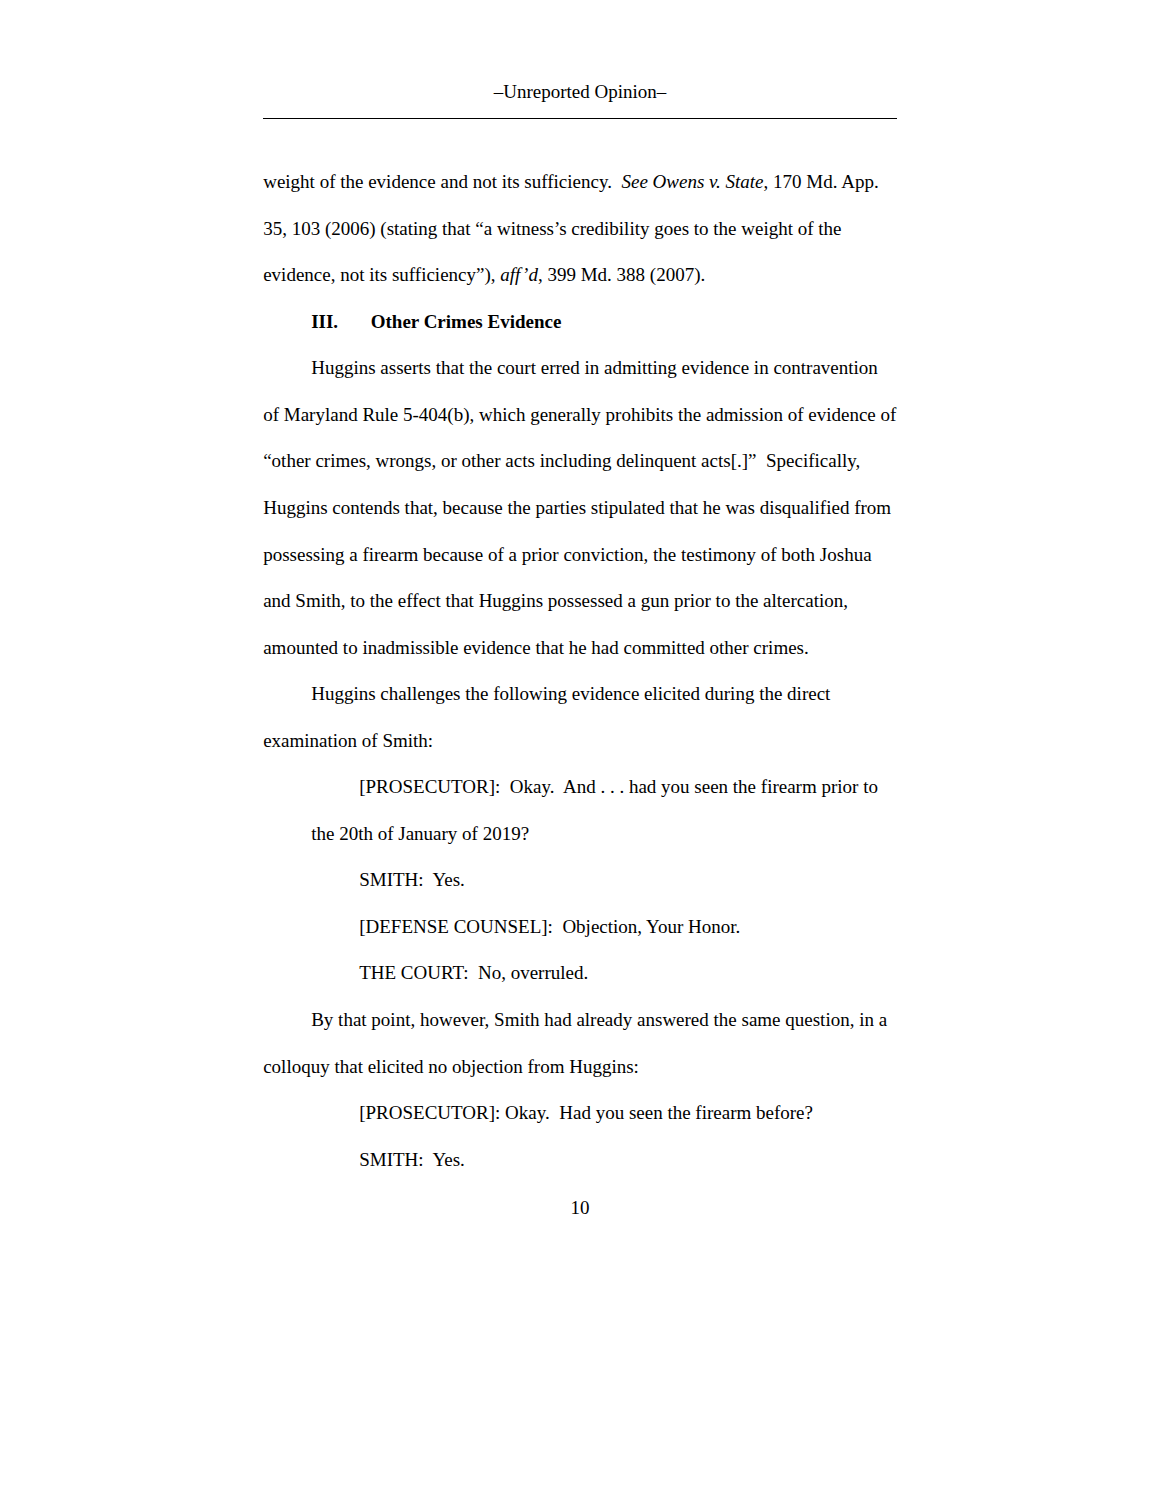–Unreported Opinion–
weight of the evidence and not its sufficiency. See Owens v. State, 170 Md. App. 35, 103 (2006) (stating that “a witness’s credibility goes to the weight of the evidence, not its sufficiency”), aff’d, 399 Md. 388 (2007).
III. Other Crimes Evidence
Huggins asserts that the court erred in admitting evidence in contravention of Maryland Rule 5-404(b), which generally prohibits the admission of evidence of “other crimes, wrongs, or other acts including delinquent acts[.]” Specifically, Huggins contends that, because the parties stipulated that he was disqualified from possessing a firearm because of a prior conviction, the testimony of both Joshua and Smith, to the effect that Huggins possessed a gun prior to the altercation, amounted to inadmissible evidence that he had committed other crimes.
Huggins challenges the following evidence elicited during the direct examination of Smith:
[PROSECUTOR]: Okay. And . . . had you seen the firearm prior to the 20th of January of 2019?
SMITH: Yes.
[DEFENSE COUNSEL]: Objection, Your Honor.
THE COURT: No, overruled.
By that point, however, Smith had already answered the same question, in a colloquy that elicited no objection from Huggins:
[PROSECUTOR]: Okay. Had you seen the firearm before?
SMITH: Yes.
10